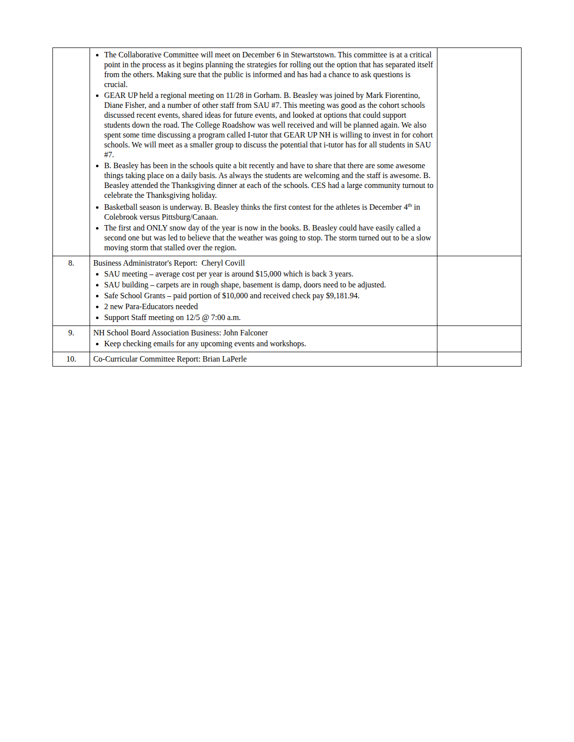| | The Collaborative Committee will meet on December 6 in Stewartstown. This committee is at a critical point in the process as it begins planning the strategies for rolling out the option that has separated itself from the others. Making sure that the public is informed and has had a chance to ask questions is crucial. GEAR UP held a regional meeting on 11/28 in Gorham. B. Beasley was joined by Mark Fiorentino, Diane Fisher, and a number of other staff from SAU #7. This meeting was good as the cohort schools discussed recent events, shared ideas for future events, and looked at options that could support students down the road. The College Roadshow was well received and will be planned again. We also spent some time discussing a program called I-tutor that GEAR UP NH is willing to invest in for cohort schools. We will meet as a smaller group to discuss the potential that i-tutor has for all students in SAU #7. B. Beasley has been in the schools quite a bit recently and have to share that there are some awesome things taking place on a daily basis. As always the students are welcoming and the staff is awesome. B. Beasley attended the Thanksgiving dinner at each of the schools. CES had a large community turnout to celebrate the Thanksgiving holiday. Basketball season is underway. B. Beasley thinks the first contest for the athletes is December 4 th in Colebrook versus Pittsburg/Canaan. The first and ONLY snow day of the year is now in the books. B. Beasley could have easily called a second one but was led to believe that the weather was going to stop. The storm turned out to be a slow moving storm that stalled over the region. | |
| 8. | Business Administrator's Report: Cheryl Covill SAU meeting – average cost per year is around $15,000 which is back 3 years. SAU building – carpets are in rough shape, basement is damp, doors need to be adjusted. Safe School Grants – paid portion of $10,000 and received check pay $9,181.94. 2 new Para-Educators needed Support Staff meeting on 12/5 @ 7:00 a.m. | |
| 9. | NH School Board Association Business: John Falconer Keep checking emails for any upcoming events and workshops. | |
| 10. | Co-Curricular Committee Report: Brian LaPerle | |